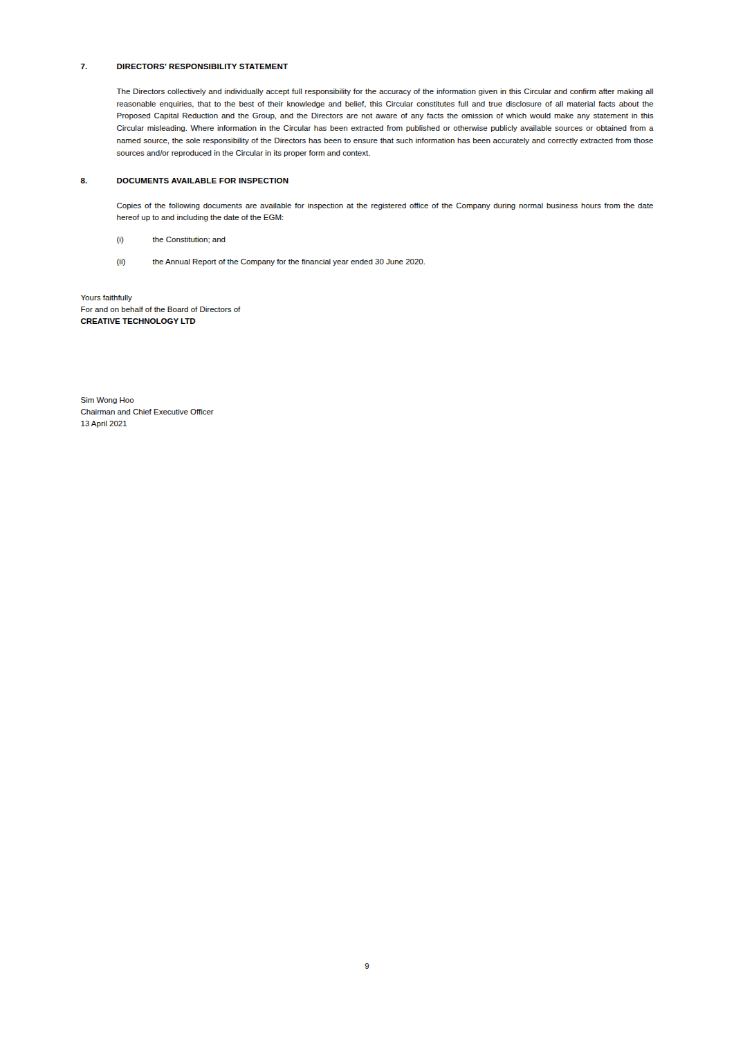7.
DIRECTORS’ RESPONSIBILITY STATEMENT
The Directors collectively and individually accept full responsibility for the accuracy of the information given in this Circular and confirm after making all reasonable enquiries, that to the best of their knowledge and belief, this Circular constitutes full and true disclosure of all material facts about the Proposed Capital Reduction and the Group, and the Directors are not aware of any facts the omission of which would make any statement in this Circular misleading. Where information in the Circular has been extracted from published or otherwise publicly available sources or obtained from a named source, the sole responsibility of the Directors has been to ensure that such information has been accurately and correctly extracted from those sources and/or reproduced in the Circular in its proper form and context.
8.
DOCUMENTS AVAILABLE FOR INSPECTION
Copies of the following documents are available for inspection at the registered office of the Company during normal business hours from the date hereof up to and including the date of the EGM:
(i)
the Constitution; and
(ii)
the Annual Report of the Company for the financial year ended 30 June 2020.
Yours faithfully
For and on behalf of the Board of Directors of
CREATIVE TECHNOLOGY LTD
Sim Wong Hoo
Chairman and Chief Executive Officer
13 April 2021
9